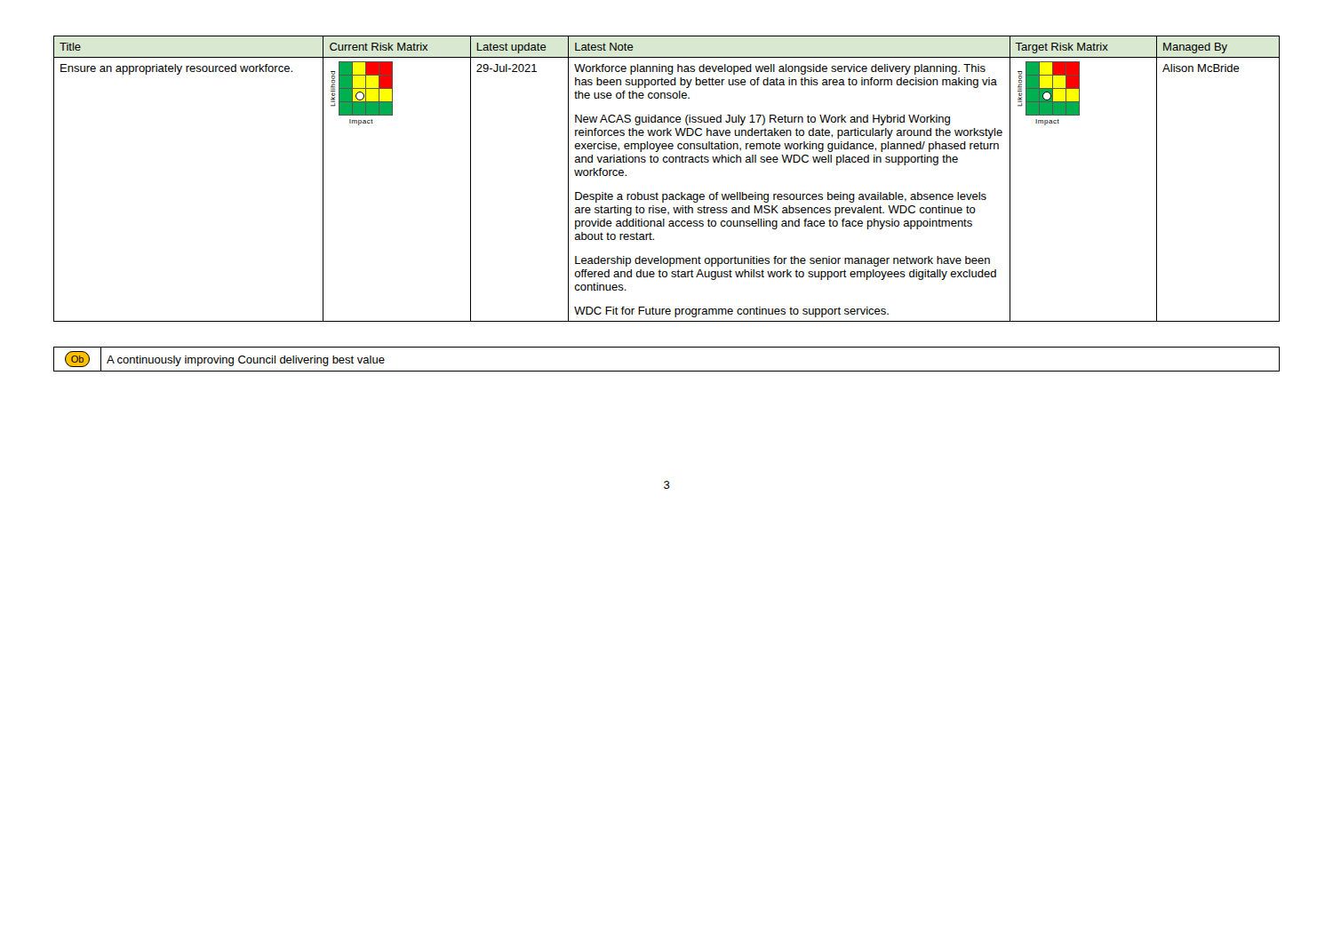| Title | Current Risk Matrix | Latest update | Latest Note | Target Risk Matrix | Managed By |
| --- | --- | --- | --- | --- | --- |
| Ensure an appropriately resourced workforce. | Likelihood Impact | 29-Jul-2021 | Workforce planning has developed well alongside service delivery planning. This has been supported by better use of data in this area to inform decision making via the use of the console. New ACAS guidance (issued July 17) Return to Work and Hybrid Working reinforces the work WDC have undertaken to date, particularly around the workstyle exercise, employee consultation, remote working guidance, planned/ phased return and variations to contracts which all see WDC well placed in supporting the workforce. Despite a robust package of wellbeing resources being available, absence levels are starting to rise, with stress and MSK absences prevalent. WDC continue to provide additional access to counselling and face to face physio appointments about to restart. Leadership development opportunities for the senior manager network have been offered and due to start August whilst work to support employees digitally excluded continues. WDC Fit for Future programme continues to support services. | Likelihood Impact | Alison McBride |
| Ob | A continuously improving Council delivering best value |
3